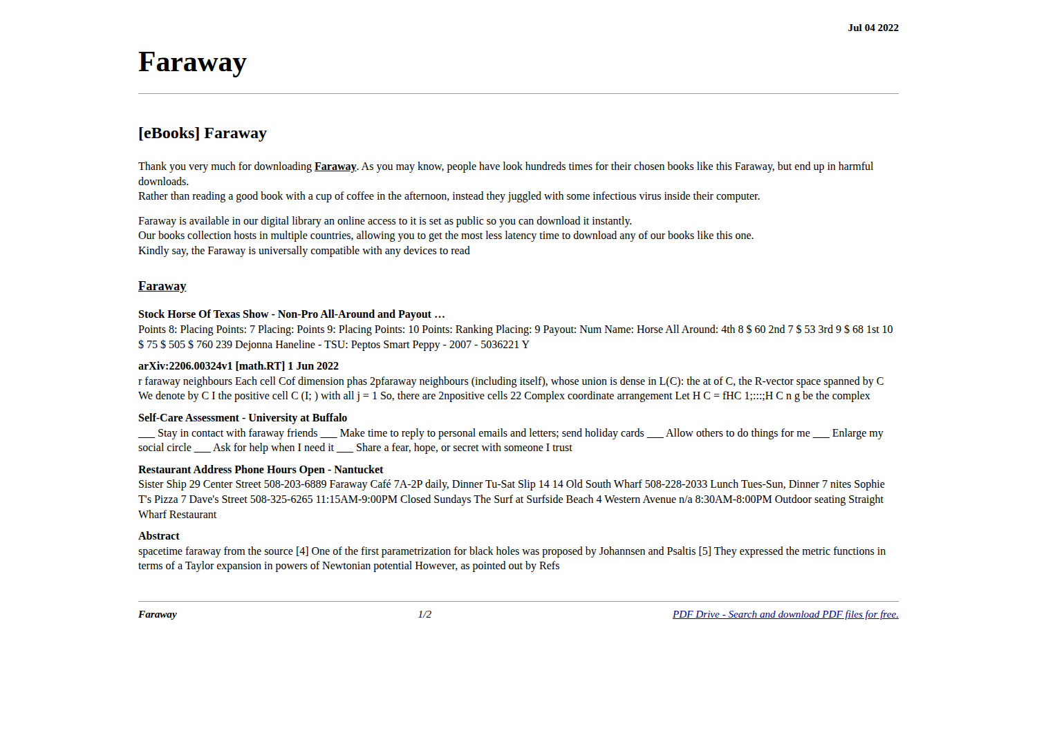Jul 04 2022
Faraway
[eBooks] Faraway
Thank you very much for downloading Faraway. As you may know, people have look hundreds times for their chosen books like this Faraway, but end up in harmful downloads.
Rather than reading a good book with a cup of coffee in the afternoon, instead they juggled with some infectious virus inside their computer.
Faraway is available in our digital library an online access to it is set as public so you can download it instantly.
Our books collection hosts in multiple countries, allowing you to get the most less latency time to download any of our books like this one.
Kindly say, the Faraway is universally compatible with any devices to read
Faraway
Stock Horse Of Texas Show - Non-Pro All-Around and Payout …
Points 8: Placing Points: 7 Placing: Points 9: Placing Points: 10 Points: Ranking Placing: 9 Payout: Num Name: Horse All Around: 4th 8 $ 60 2nd 7 $ 53 3rd 9 $ 68 1st 10 $ 75 $ 505 $ 760 239 Dejonna Haneline - TSU: Peptos Smart Peppy - 2007 - 5036221 Y
arXiv:2206.00324v1 [math.RT] 1 Jun 2022
r faraway neighbours Each cell Cof dimension phas 2pfaraway neighbours (including itself), whose union is dense in L(C): the at of C, the R-vector space spanned by C We denote by C I the positive cell C (I; ) with all j = 1 So, there are 2npositive cells 22 Complex coordinate arrangement Let H C = fHC 1;:::;H C n g be the complex
Self-Care Assessment - University at Buffalo
___ Stay in contact with faraway friends ___ Make time to reply to personal emails and letters; send holiday cards ___ Allow others to do things for me ___ Enlarge my social circle ___ Ask for help when I need it ___ Share a fear, hope, or secret with someone I trust
Restaurant Address Phone Hours Open - Nantucket
Sister Ship 29 Center Street 508-203-6889 Faraway Café 7A-2P daily, Dinner Tu-Sat Slip 14 14 Old South Wharf 508-228-2033 Lunch Tues-Sun, Dinner 7 nites Sophie T's Pizza 7 Dave's Street 508-325-6265 11:15AM-9:00PM Closed Sundays The Surf at Surfside Beach 4 Western Avenue n/a 8:30AM-8:00PM Outdoor seating Straight Wharf Restaurant
Abstract
spacetime faraway from the source [4] One of the first parametrization for black holes was proposed by Johannsen and Psaltis [5] They expressed the metric functions in terms of a Taylor expansion in powers of Newtonian potential However, as pointed out by Refs
Faraway 1/2 PDF Drive - Search and download PDF files for free.